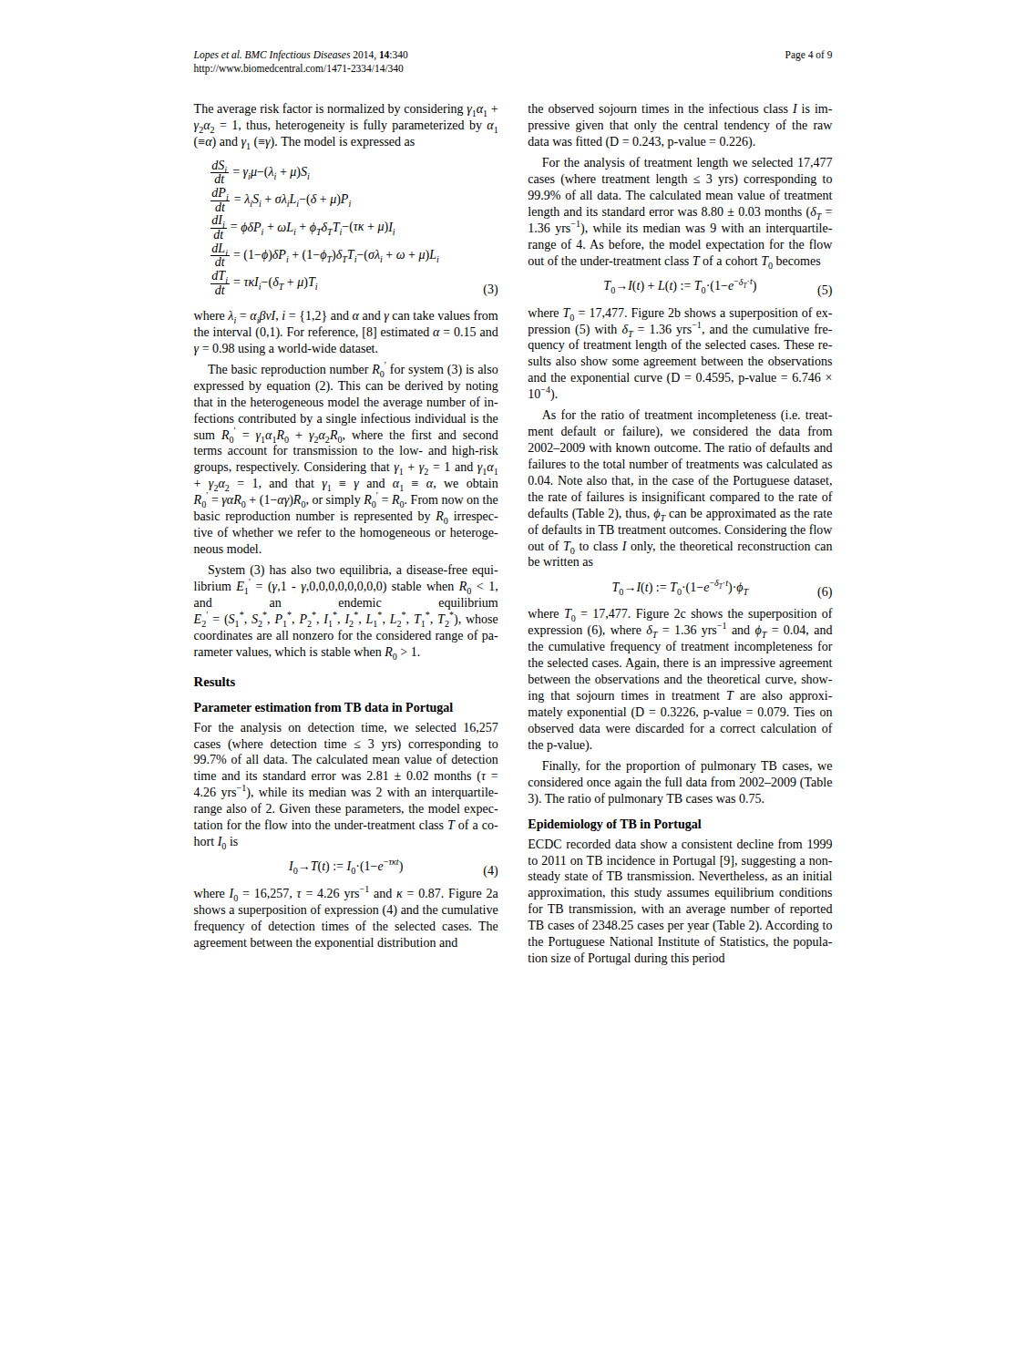Lopes et al. BMC Infectious Diseases 2014, 14:340 http://www.biomedcentral.com/1471-2334/14/340
Page 4 of 9
The average risk factor is normalized by considering γ1α1 + γ2α2 = 1, thus, heterogeneity is fully parameterized by α1 (≡α) and γ1 (≡γ). The model is expressed as
dSi dt = γiμ−(λi + μ)Si
dPi dt = λiSi + σλiLi−(δ + μ)Pi
dIi dt = ϕδPi + ωLi + ϕTδTTi−(τκ + μ)Ii
dLi dt = (1−ϕ)δPi + (1−ϕT)δTTi−(σλi + ω + μ)Li
dTi dt = τκIi−(δT + μ)Ti
(3)
where λi = αiβνI, i = {1,2} and α and γ can take values from the interval (0,1). For reference, [8] estimated α = 0.15 and γ = 0.98 using a world-wide dataset.
The basic reproduction number R0′ for system (3) is also expressed by equation (2). This can be derived by noting that in the heterogeneous model the average number of infections contributed by a single infectious individual is the sum R0′ = γ1α1R0 + γ2α2R0, where the first and second terms account for transmission to the low- and high-risk groups, respectively. Considering that γ1 + γ2 = 1 and γ1α1 + γ2α2 = 1, and that γ1 ≡ γ and α1 ≡ α, we obtain R0′ = γαR0 + (1−αγ)R0, or simply R0′ = R0. From now on the basic reproduction number is represented by R0 irrespective of whether we refer to the homogeneous or heterogeneous model.
System (3) has also two equilibria, a disease-free equilibrium E1′ = (γ,1 - γ,0,0,0,0,0,0,0,0) stable when R0 < 1, and an endemic equilibrium E2′ = (S1*, S2*, P1*, P2*, I1*, I2*, L1*, L2*, T1*, T2*), whose coordinates are all nonzero for the considered range of parameter values, which is stable when R0 > 1.
Results
Parameter estimation from TB data in Portugal
For the analysis on detection time, we selected 16,257 cases (where detection time ≤ 3 yrs) corresponding to 99.7% of all data. The calculated mean value of detection time and its standard error was 2.81 ± 0.02 months (τ = 4.26 yrs−1), while its median was 2 with an interquartile-range also of 2. Given these parameters, the model expectation for the flow into the under-treatment class T of a cohort I0 is
I0→T(t) := I0·(1−e−τκt) (4)
where I0 = 16,257, τ = 4.26 yrs−1 and κ = 0.87. Figure 2a shows a superposition of expression (4) and the cumulative frequency of detection times of the selected cases. The agreement between the exponential distribution and
the observed sojourn times in the infectious class I is impressive given that only the central tendency of the raw data was fitted (D = 0.243, p-value = 0.226).
For the analysis of treatment length we selected 17,477 cases (where treatment length ≤ 3 yrs) corresponding to 99.9% of all data. The calculated mean value of treatment length and its standard error was 8.80 ± 0.03 months (δT = 1.36 yrs−1), while its median was 9 with an interquartile-range of 4. As before, the model expectation for the flow out of the under-treatment class T of a cohort T0 becomes
T0→I(t) + L(t) := T0·(1−e−δT·t) (5)
where T0 = 17,477. Figure 2b shows a superposition of expression (5) with δT = 1.36 yrs−1, and the cumulative frequency of treatment length of the selected cases. These results also show some agreement between the observations and the exponential curve (D = 0.4595, p-value = 6.746 × 10−4).
As for the ratio of treatment incompleteness (i.e. treatment default or failure), we considered the data from 2002–2009 with known outcome. The ratio of defaults and failures to the total number of treatments was calculated as 0.04. Note also that, in the case of the Portuguese dataset, the rate of failures is insignificant compared to the rate of defaults (Table 2), thus, ϕT can be approximated as the rate of defaults in TB treatment outcomes. Considering the flow out of T0 to class I only, the theoretical reconstruction can be written as
T0→I(t) := T0·(1−e−δT·t)·ϕT (6)
where T0 = 17,477. Figure 2c shows the superposition of expression (6), where δT = 1.36 yrs−1 and ϕT = 0.04, and the cumulative frequency of treatment incompleteness for the selected cases. Again, there is an impressive agreement between the observations and the theoretical curve, showing that sojourn times in treatment T are also approximately exponential (D = 0.3226, p-value = 0.079. Ties on observed data were discarded for a correct calculation of the p-value).
Finally, for the proportion of pulmonary TB cases, we considered once again the full data from 2002–2009 (Table 3). The ratio of pulmonary TB cases was 0.75.
Epidemiology of TB in Portugal
ECDC recorded data show a consistent decline from 1999 to 2011 on TB incidence in Portugal [9], suggesting a non-steady state of TB transmission. Nevertheless, as an initial approximation, this study assumes equilibrium conditions for TB transmission, with an average number of reported TB cases of 2348.25 cases per year (Table 2). According to the Portuguese National Institute of Statistics, the population size of Portugal during this period